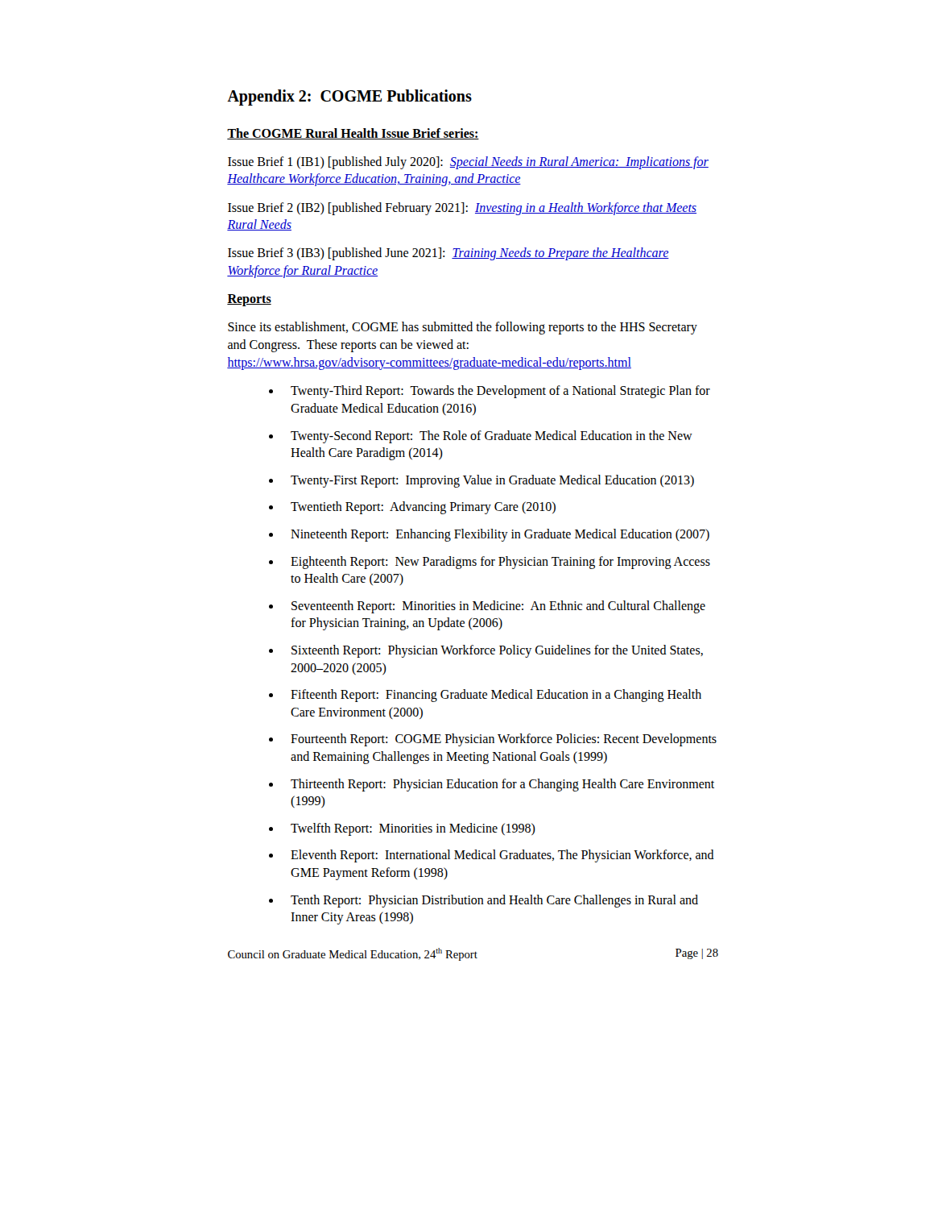Appendix 2: COGME Publications
The COGME Rural Health Issue Brief series:
Issue Brief 1 (IB1) [published July 2020]: Special Needs in Rural America: Implications for Healthcare Workforce Education, Training, and Practice
Issue Brief 2 (IB2) [published February 2021]: Investing in a Health Workforce that Meets Rural Needs
Issue Brief 3 (IB3) [published June 2021]: Training Needs to Prepare the Healthcare Workforce for Rural Practice
Reports
Since its establishment, COGME has submitted the following reports to the HHS Secretary and Congress. These reports can be viewed at:
https://www.hrsa.gov/advisory-committees/graduate-medical-edu/reports.html
Twenty-Third Report: Towards the Development of a National Strategic Plan for Graduate Medical Education (2016)
Twenty-Second Report: The Role of Graduate Medical Education in the New Health Care Paradigm (2014)
Twenty-First Report: Improving Value in Graduate Medical Education (2013)
Twentieth Report: Advancing Primary Care (2010)
Nineteenth Report: Enhancing Flexibility in Graduate Medical Education (2007)
Eighteenth Report: New Paradigms for Physician Training for Improving Access to Health Care (2007)
Seventeenth Report: Minorities in Medicine: An Ethnic and Cultural Challenge for Physician Training, an Update (2006)
Sixteenth Report: Physician Workforce Policy Guidelines for the United States, 2000–2020 (2005)
Fifteenth Report: Financing Graduate Medical Education in a Changing Health Care Environment (2000)
Fourteenth Report: COGME Physician Workforce Policies: Recent Developments and Remaining Challenges in Meeting National Goals (1999)
Thirteenth Report: Physician Education for a Changing Health Care Environment (1999)
Twelfth Report: Minorities in Medicine (1998)
Eleventh Report: International Medical Graduates, The Physician Workforce, and GME Payment Reform (1998)
Tenth Report: Physician Distribution and Health Care Challenges in Rural and Inner City Areas (1998)
Council on Graduate Medical Education, 24th Report Page | 28